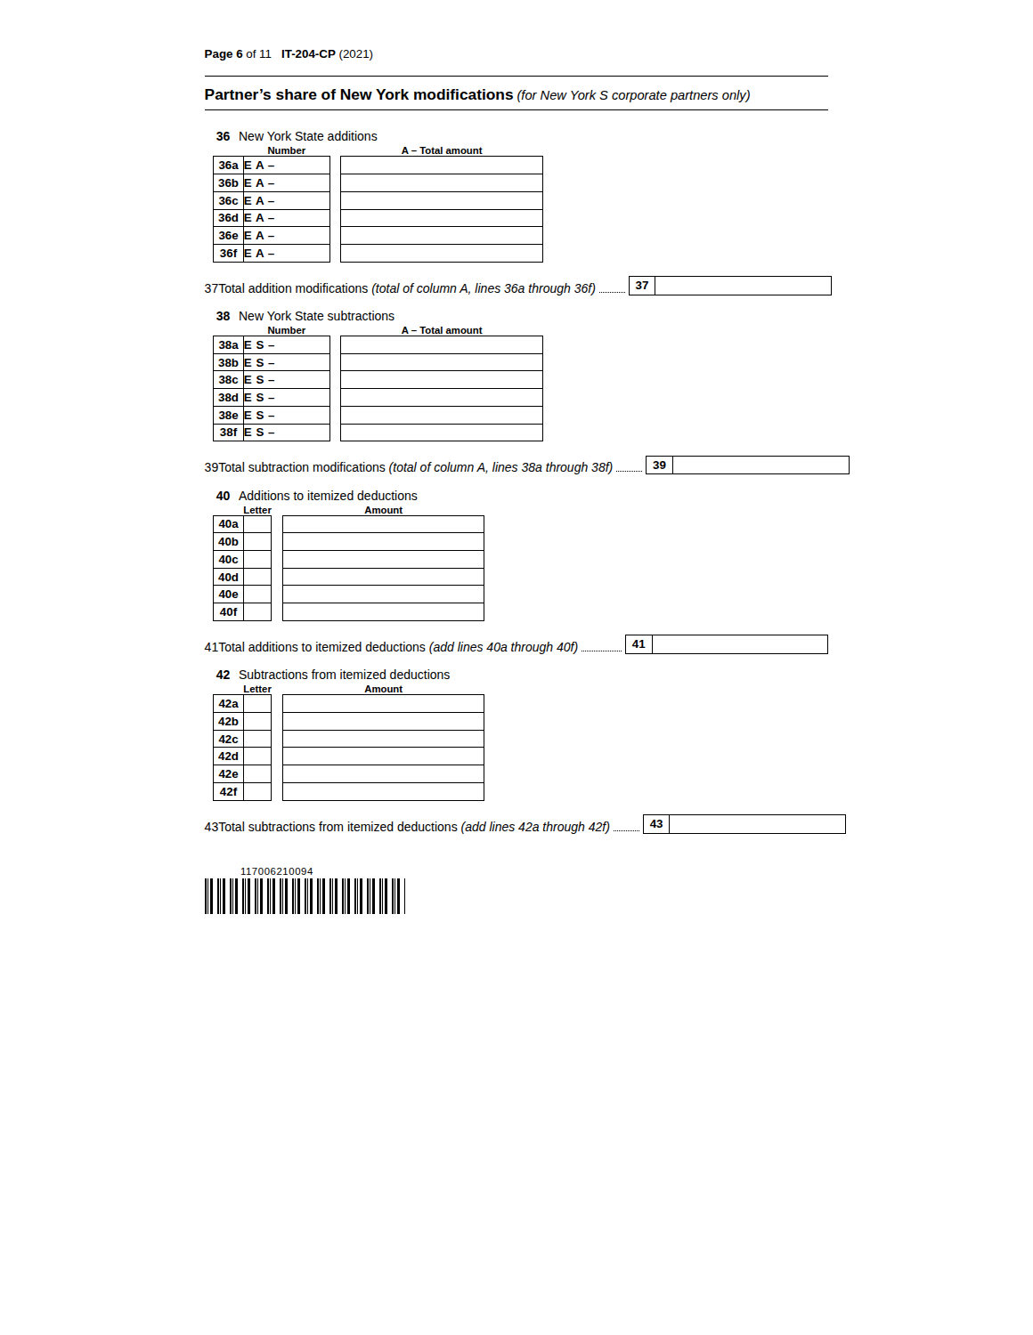Page 6 of 11 IT-204-CP (2021)
Partner’s share of New York modifications
(for New York S corporate partners only)
36 New York State additions
| | Number | | A – Total amount |
| 36a | E A – | | |
| 36b | E A – | | |
| 36c | E A – | | |
| 36d | E A – | | |
| 36e | E A – | | |
| 36f | E A – | | |
37 Total addition modifications (total of column A, lines 36a through 36f) 37
38 New York State subtractions
| | Number | | A – Total amount |
| 38a | E S – | | |
| 38b | E S – | | |
| 38c | E S – | | |
| 38d | E S – | | |
| 38e | E S – | | |
| 38f | E S – | | |
39 Total subtraction modifications (total of column A, lines 38a through 38f) 39
40 Additions to itemized deductions
| | Letter | | Amount |
| 40a | | | |
| 40b | | | |
| 40c | | | |
| 40d | | | |
| 40e | | | |
| 40f | | | |
41 Total additions to itemized deductions (add lines 40a through 40f) 41
42 Subtractions from itemized deductions
| | Letter | | Amount |
| 42a | | | |
| 42b | | | |
| 42c | | | |
| 42d | | | |
| 42e | | | |
| 42f | | | |
43 Total subtractions from itemized deductions (add lines 42a through 42f) 43
117006210094